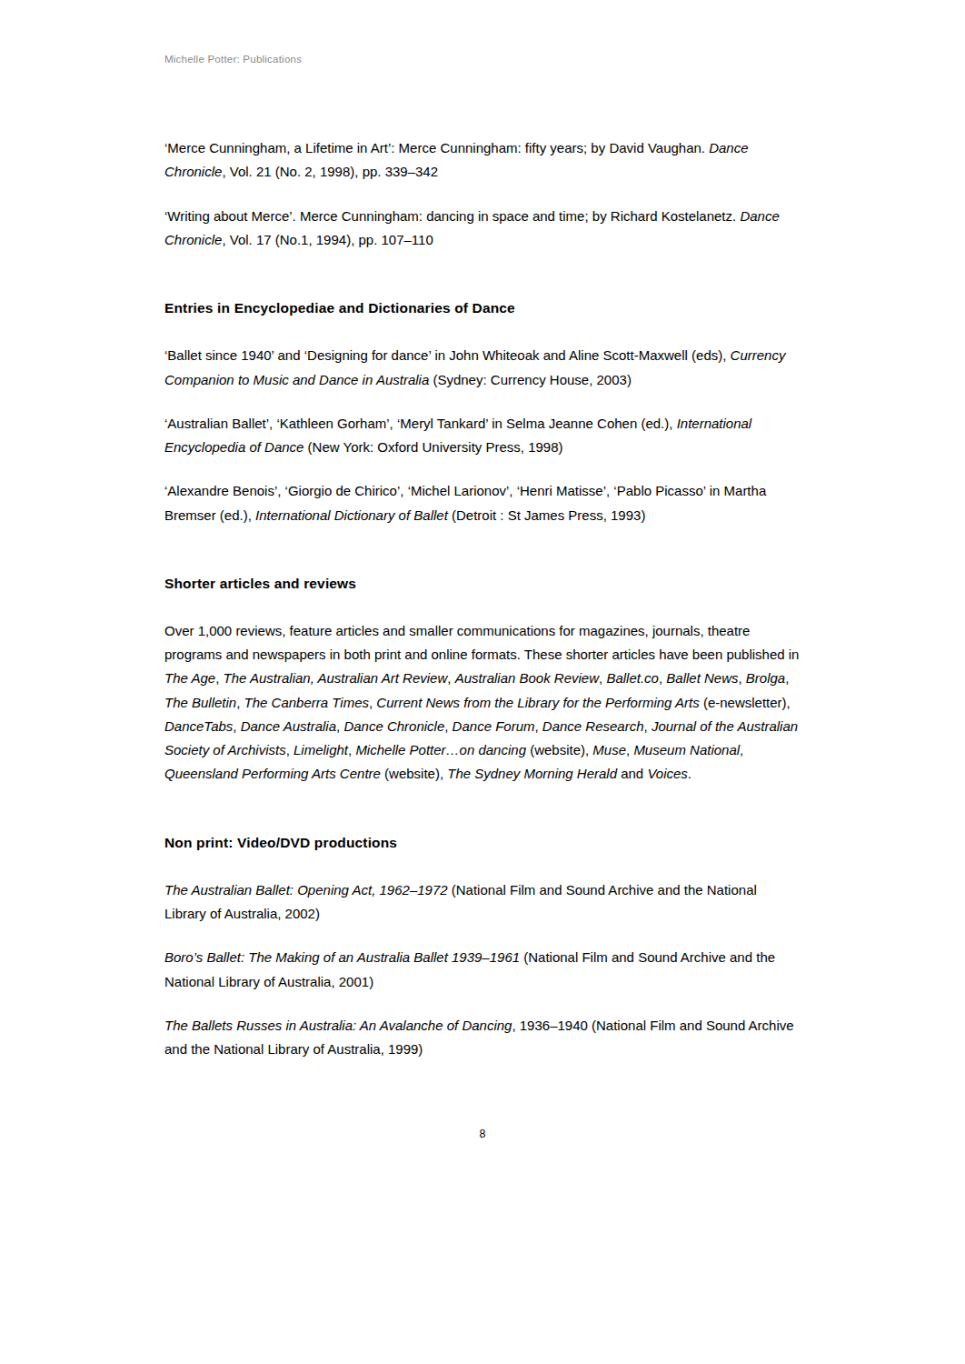Michelle Potter: Publications
‘Merce Cunningham, a Lifetime in Art’: Merce Cunningham: fifty years; by David Vaughan. Dance Chronicle, Vol. 21 (No. 2, 1998), pp. 339–342
‘Writing about Merce’. Merce Cunningham: dancing in space and time; by Richard Kostelanetz. Dance Chronicle, Vol. 17 (No.1, 1994), pp. 107–110
Entries in Encyclopediae and Dictionaries of Dance
‘Ballet since 1940’ and ‘Designing for dance’ in John Whiteoak and Aline Scott-Maxwell (eds), Currency Companion to Music and Dance in Australia (Sydney: Currency House, 2003)
‘Australian Ballet’, ‘Kathleen Gorham’, ‘Meryl Tankard’ in Selma Jeanne Cohen (ed.), International Encyclopedia of Dance (New York: Oxford University Press, 1998)
‘Alexandre Benois’, ‘Giorgio de Chirico’, ‘Michel Larionov’, ‘Henri Matisse’, ‘Pablo Picasso’ in Martha Bremser (ed.), International Dictionary of Ballet (Detroit : St James Press, 1993)
Shorter articles and reviews
Over 1,000 reviews, feature articles and smaller communications for magazines, journals, theatre programs and newspapers in both print and online formats. These shorter articles have been published in The Age, The Australian, Australian Art Review, Australian Book Review, Ballet.co, Ballet News, Brolga, The Bulletin, The Canberra Times, Current News from the Library for the Performing Arts (e-newsletter), DanceTabs, Dance Australia, Dance Chronicle, Dance Forum, Dance Research, Journal of the Australian Society of Archivists, Limelight, Michelle Potter…on dancing (website), Muse, Museum National, Queensland Performing Arts Centre (website), The Sydney Morning Herald and Voices.
Non print: Video/DVD productions
The Australian Ballet: Opening Act, 1962–1972 (National Film and Sound Archive and the National Library of Australia, 2002)
Boro’s Ballet: The Making of an Australia Ballet 1939–1961 (National Film and Sound Archive and the National Library of Australia, 2001)
The Ballets Russes in Australia: An Avalanche of Dancing, 1936–1940 (National Film and Sound Archive and the National Library of Australia, 1999)
8